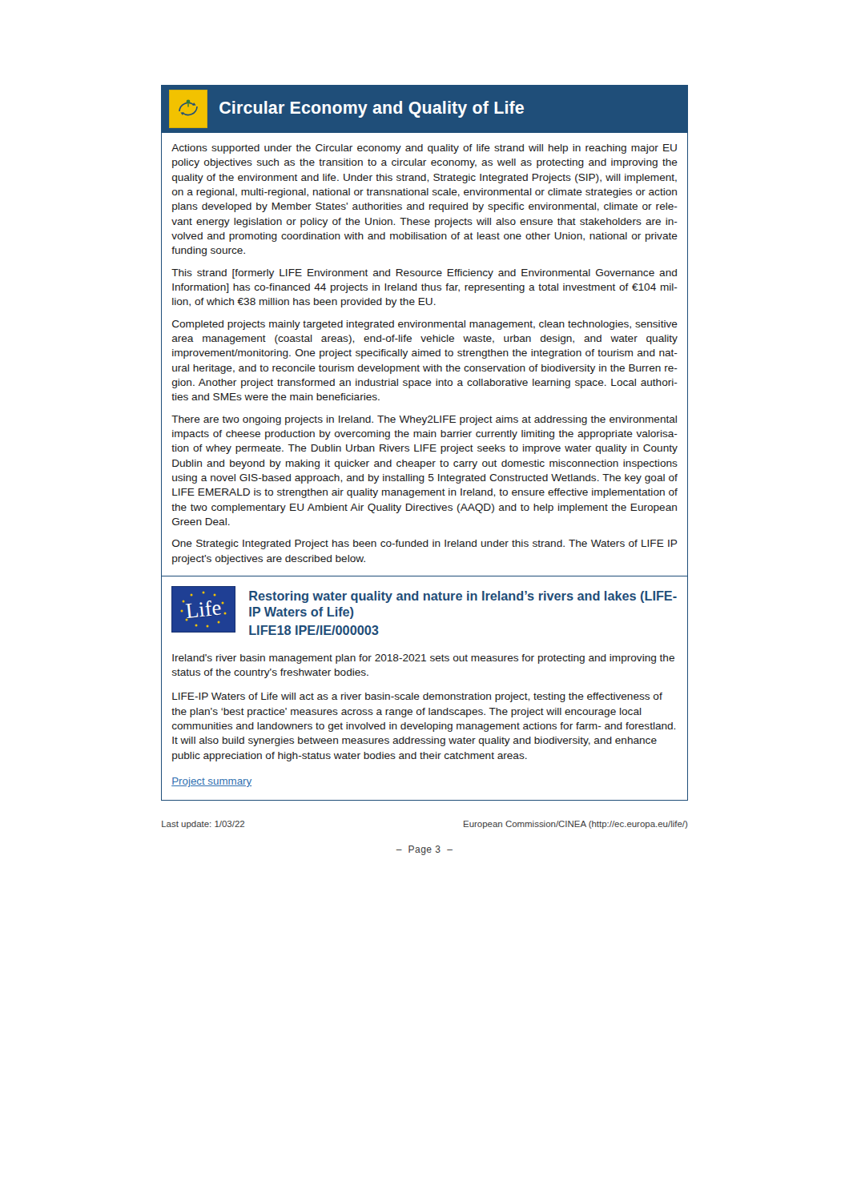Circular Economy and Quality of Life
Actions supported under the Circular economy and quality of life strand will help in reaching major EU policy objectives such as the transition to a circular economy, as well as protecting and improving the quality of the environment and life. Under this strand, Strategic Integrated Projects (SIP), will implement, on a regional, multi-regional, national or transnational scale, environmental or climate strategies or action plans developed by Member States' authorities and required by specific environmental, climate or relevant energy legislation or policy of the Union. These projects will also ensure that stakeholders are involved and promoting coordination with and mobilisation of at least one other Union, national or private funding source.
This strand [formerly LIFE Environment and Resource Efficiency and Environmental Governance and Information] has co-financed 44 projects in Ireland thus far, representing a total investment of €104 million, of which €38 million has been provided by the EU.
Completed projects mainly targeted integrated environmental management, clean technologies, sensitive area management (coastal areas), end-of-life vehicle waste, urban design, and water quality improvement/monitoring. One project specifically aimed to strengthen the integration of tourism and natural heritage, and to reconcile tourism development with the conservation of biodiversity in the Burren region. Another project transformed an industrial space into a collaborative learning space. Local authorities and SMEs were the main beneficiaries.
There are two ongoing projects in Ireland. The Whey2LIFE project aims at addressing the environmental impacts of cheese production by overcoming the main barrier currently limiting the appropriate valorisation of whey permeate. The Dublin Urban Rivers LIFE project seeks to improve water quality in County Dublin and beyond by making it quicker and cheaper to carry out domestic misconnection inspections using a novel GIS-based approach, and by installing 5 Integrated Constructed Wetlands. The key goal of LIFE EMERALD is to strengthen air quality management in Ireland, to ensure effective implementation of the two complementary EU Ambient Air Quality Directives (AAQD) and to help implement the European Green Deal.
One Strategic Integrated Project has been co-funded in Ireland under this strand. The Waters of LIFE IP project's objectives are described below.
Life
Restoring water quality and nature in Ireland’s rivers and lakes (LIFE-IP Waters of Life)
LIFE18 IPE/IE/000003
Ireland's river basin management plan for 2018-2021 sets out measures for protecting and improving the status of the country's freshwater bodies.
LIFE-IP Waters of Life will act as a river basin-scale demonstration project, testing the effectiveness of the plan's ‘best practice' measures across a range of landscapes. The project will encourage local communities and landowners to get involved in developing management actions for farm- and forestland. It will also build synergies between measures addressing water quality and biodiversity, and enhance public appreciation of high-status water bodies and their catchment areas.
Project summary
Last update: 1/03/22 European Commission/CINEA (http://ec.europa.eu/life/)
– Page 3 –